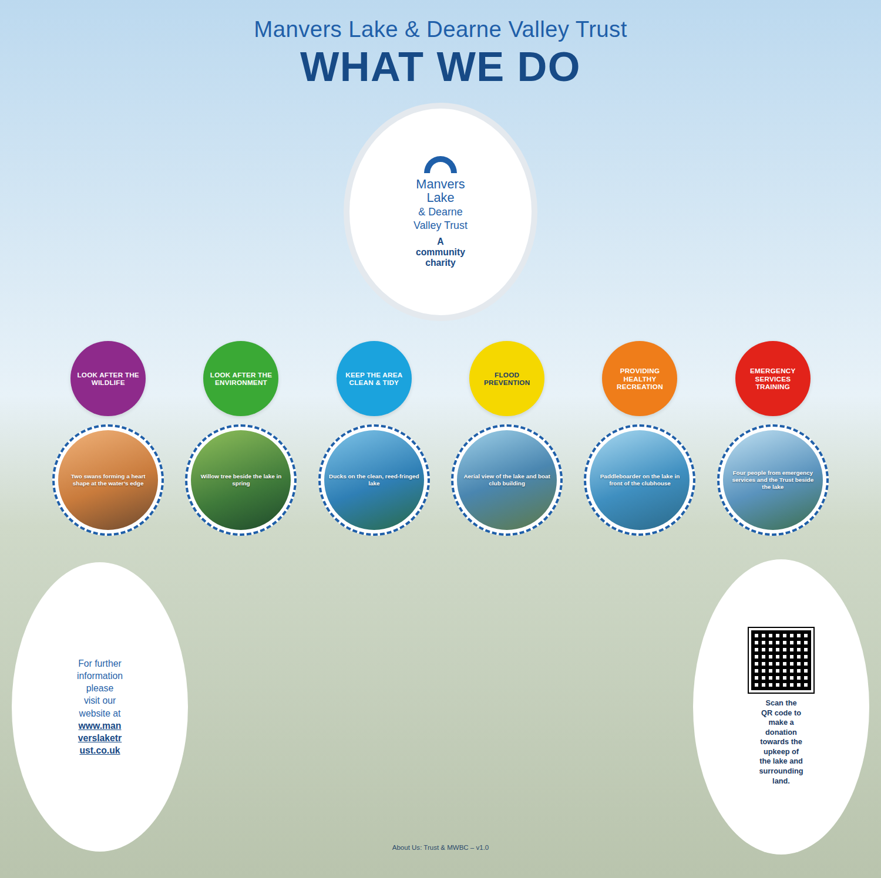Manvers Lake & Dearne Valley Trust
WHAT WE DO
Manvers Lake & Dearne Valley Trust
A community
charity
Look after the wildlife
Two swans forming a heart shape at the water’s edge
Look after the environment
Willow tree beside the lake in spring
Keep the area clean & tidy
Ducks on the clean, reed-fringed lake
Flood prevention
Aerial view of the lake and boat club building
Providing healthy recreation
Paddleboarder on the lake in front of the clubhouse
Emergency services training
Four people from emergency services and the Trust beside the lake
For further
information please
visit our website at
www.manverslaketrust.co.uk
About Us: Trust & MWBC – v1.0
Scan the QR code to make a
donation towards the upkeep of
the lake and surrounding land.